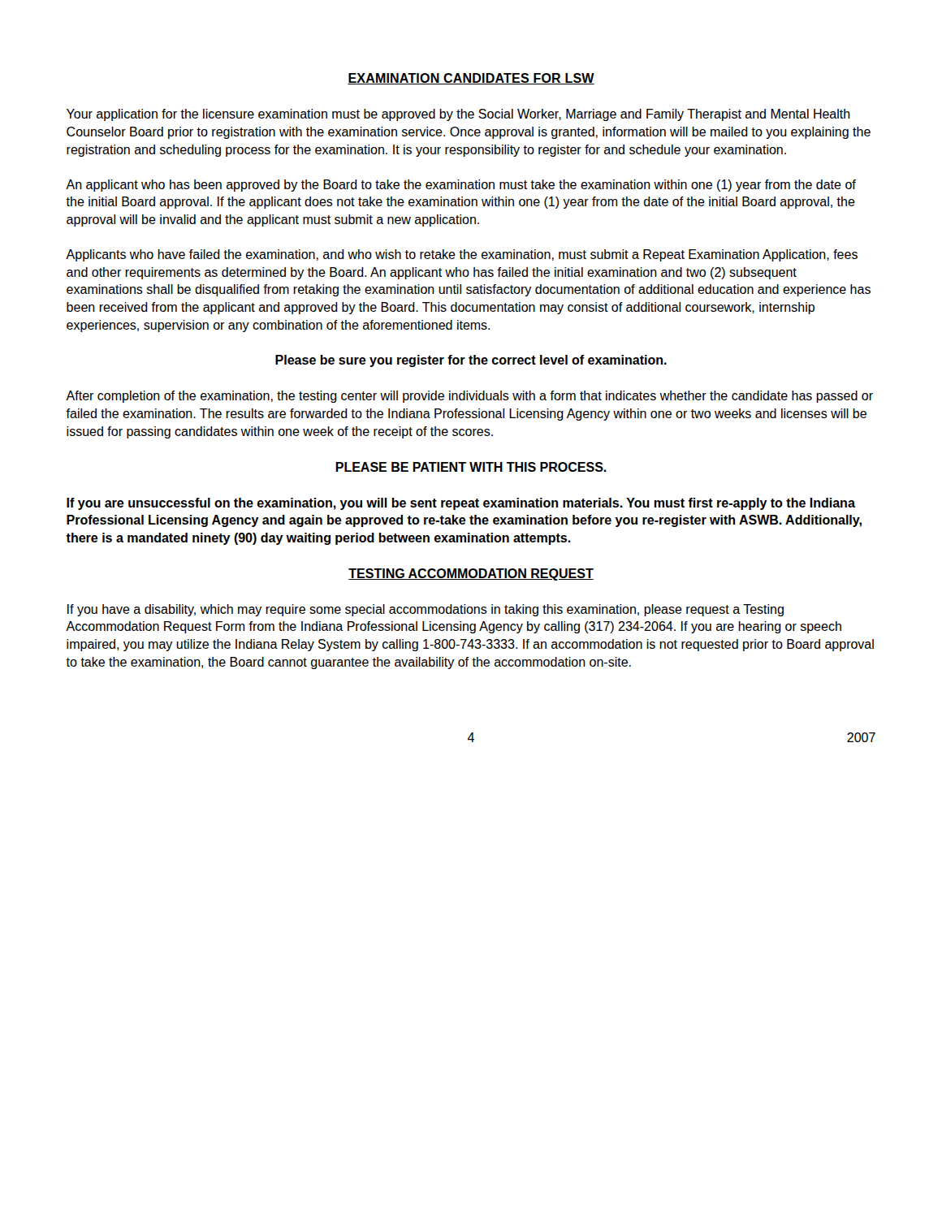EXAMINATION CANDIDATES FOR LSW
Your application for the licensure examination must be approved by the Social Worker, Marriage and Family Therapist and Mental Health Counselor Board prior to registration with the examination service. Once approval is granted, information will be mailed to you explaining the registration and scheduling process for the examination. It is your responsibility to register for and schedule your examination.
An applicant who has been approved by the Board to take the examination must take the examination within one (1) year from the date of the initial Board approval. If the applicant does not take the examination within one (1) year from the date of the initial Board approval, the approval will be invalid and the applicant must submit a new application.
Applicants who have failed the examination, and who wish to retake the examination, must submit a Repeat Examination Application, fees and other requirements as determined by the Board. An applicant who has failed the initial examination and two (2) subsequent examinations shall be disqualified from retaking the examination until satisfactory documentation of additional education and experience has been received from the applicant and approved by the Board. This documentation may consist of additional coursework, internship experiences, supervision or any combination of the aforementioned items.
Please be sure you register for the correct level of examination.
After completion of the examination, the testing center will provide individuals with a form that indicates whether the candidate has passed or failed the examination. The results are forwarded to the Indiana Professional Licensing Agency within one or two weeks and licenses will be issued for passing candidates within one week of the receipt of the scores.
PLEASE BE PATIENT WITH THIS PROCESS.
If you are unsuccessful on the examination, you will be sent repeat examination materials. You must first re-apply to the Indiana Professional Licensing Agency and again be approved to re-take the examination before you re-register with ASWB. Additionally, there is a mandated ninety (90) day waiting period between examination attempts.
TESTING ACCOMMODATION REQUEST
If you have a disability, which may require some special accommodations in taking this examination, please request a Testing Accommodation Request Form from the Indiana Professional Licensing Agency by calling (317) 234-2064. If you are hearing or speech impaired, you may utilize the Indiana Relay System by calling 1-800-743-3333. If an accommodation is not requested prior to Board approval to take the examination, the Board cannot guarantee the availability of the accommodation on-site.
4
2007